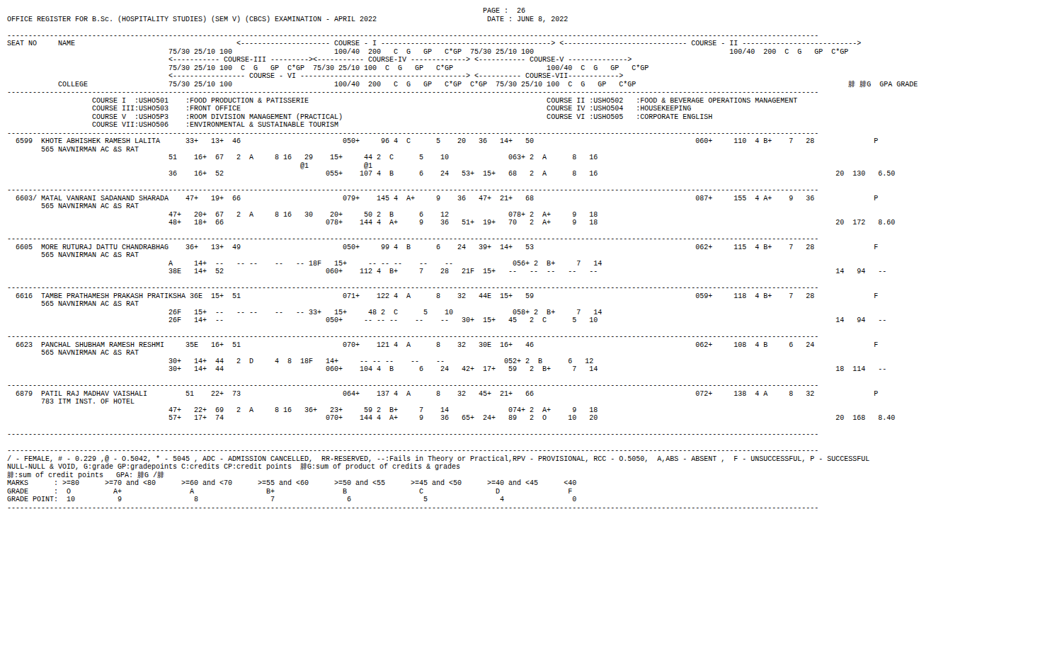PAGE :  26
OFFICE REGISTER FOR B.Sc. (HOSPITALITY STUDIES) (SEM V) (CBCS) EXAMINATION - APRIL 2022                          DATE : JUNE 8, 2022

-----------------------------------------------------------------------------------------------------------------------------------------------------------------------------------------------
SEAT NO     NAME                                      <--------------------- COURSE - I ----------------------------------------> <----------------------------- COURSE - II --------------------------->
                                      75/30 25/10 100                        100/40  200   C  G   GP   C*GP  75/30 25/10 100                                              100/40  200  C  G   GP  C*GP
                                      <----------- COURSE-III ---------><----------- COURSE-IV -------------> <----------- COURSE-V -------------->
                                      75/30 25/10 100  C  G   GP  C*GP  75/30 25/10 100  C  G   GP   C*GP                      100/40  C  G   GP   C*GP
                                      <----------------- COURSE - VI ---------------------------------------> <---------- COURSE-VII------------>
            COLLEGE                   75/30 25/10 100                        100/40  200   C  G   GP   C*GP  C*GP  75/30 25/10 100  C  G   GP   C*GP                                                  腓 腓G  GPA GRADE
-----------------------------------------------------------------------------------------------------------------------------------------------------------------------------------------------
                    COURSE I  :USHO501    :FOOD PRODUCTION & PATISSERIE                                                        COURSE II :USHO502   :FOOD & BEVERAGE OPERATIONS MANAGEMENT
                    COURSE III:USHO503    :FRONT OFFICE                                                                        COURSE IV :USHO504   :HOUSEKEEPING
                    COURSE V  :USHO5P3    :ROOM DIVISION MANAGEMENT (PRACTICAL)                                                COURSE VI :USHO505   :CORPORATE ENGLISH
                    COURSE VII:USHO506    :ENVIRONMENTAL & SUSTAINABLE TOURISM
-----------------------------------------------------------------------------------------------------------------------------------------------------------------------------------------------
  6599  KHOTE ABHISHEK RAMESH LALITA      33+   13+  46                        050+     96 4  C      5    20   36   14+   50                                      060+     110  4 B+    7   28              P
        565 NAVNIRMAN AC &S RAT
                                      51    16+  67   2  A     8 16   29    15+     44 2  C      5    10              063+ 2  A      8   16
                                                                     @1             @1
                                      36    16+  52                        055+    107 4  B      6    24   53+  15+   68   2  A      8   16                                                        20  130   6.50

-----------------------------------------------------------------------------------------------------------------------------------------------------------------------------------------------
  6603/ MATAL VANRANI SADANAND SHARADA    47+   19+  66                        079+    145 4  A+     9    36   47+  21+   68                                      087+     155  4 A+    9   36              P
        565 NAVNIRMAN AC &S RAT
                                      47+   20+  67   2  A     8 16   30    20+     50 2  B      6    12              078+ 2  A+     9   18
                                      48+   18+  66                        078+    144 4  A+     9    36   51+  19+   70   2  A+     9   18                                                        20  172   8.60

-----------------------------------------------------------------------------------------------------------------------------------------------------------------------------------------------
  6605  MORE RUTURAJ DATTU CHANDRABHAG    36+   13+  49                        050+     99 4  B      6    24   39+  14+   53                                      062+     115  4 B+    7   28              F
        565 NAVNIRMAN AC &S RAT
                                      A     14+  --   -- --    --   -- 18F   15+     -- -- --    --    --              056+ 2  B+     7   14
                                      38E   14+  52                        060+    112 4  B+     7    28   21F  15+   --   --  --   --   --                                                        14   94   --

-----------------------------------------------------------------------------------------------------------------------------------------------------------------------------------------------
  6616  TAMBE PRATHAMESH PRAKASH PRATIKSHA 36E  15+  51                        071+    122 4  A      8    32   44E  15+   59                                      059+     118  4 B+    7   28              F
        565 NAVNIRMAN AC &S RAT
                                      26F   15+  --   -- --    --   -- 33+   15+     48 2  C      5    10              058+ 2  B+     7   14
                                      26F   14+  --                        050+     -- -- --    --    --   30+  15+   45   2  C      5   10                                                        14   94   --

-----------------------------------------------------------------------------------------------------------------------------------------------------------------------------------------------
  6623  PANCHAL SHUBHAM RAMESH RESHMI     35E   16+  51                        070+    121 4  A      8    32   30E  16+   46                                      062+     108  4 B     6   24              F
        565 NAVNIRMAN AC &S RAT
                                      30+   14+  44   2  D     4  8  18F   14+     -- -- --    --    --              052+ 2  B      6   12
                                      30+   14+  44                        060+    104 4  B      6    24   42+  17+   59   2  B+     7   14                                                        18  114   --

-----------------------------------------------------------------------------------------------------------------------------------------------------------------------------------------------
  6879  PATIL RAJ MADHAV VAISHALI         51    22+  73                        064+    137 4  A      8    32   45+  21+   66                                      072+     138  4 A     8   32              P
        783 ITM INST. OF HOTEL
                                      47+   22+  69   2  A     8 16   36+   23+     59 2  B+     7    14              074+ 2  A+     9   18
                                      57+   17+  74                        070+    144 4  A+     9    36   65+  24+   89   2  O     10   20                                                        20  168   8.40

-----------------------------------------------------------------------------------------------------------------------------------------------------------------------------------------------

-----------------------------------------------------------------------------------------------------------------------------------------------------------------------------------------------
/ - FEMALE, # - 0.229 ,@ - O.5042, * - 5045 , ADC - ADMISSION CANCELLED,  RR-RESERVED, --:Fails in Theory or Practical,RPV - PROVISIONAL, RCC - O.5050,  A,ABS - ABSENT ,  F - UNSUCCESSFUL, P - SUCCESSFUL
NULL-NULL & VOID, G:grade GP:gradepoints C:credits CP:credit points  腓G:sum of product of credits & grades
腓:sum of credit points   GPA: 腓G /腓
MARKS      : >=80      >=70 and <80      >=60 and <70      >=55 and <60      >=50 and <55      >=45 and <50      >=40 and <45      <40
GRADE      :  O          A+                A                 B+                B                 C                 D                F
GRADE POINT:  10          9                 8                 7                 6                 5                 4                0
-----------------------------------------------------------------------------------------------------------------------------------------------------------------------------------------------